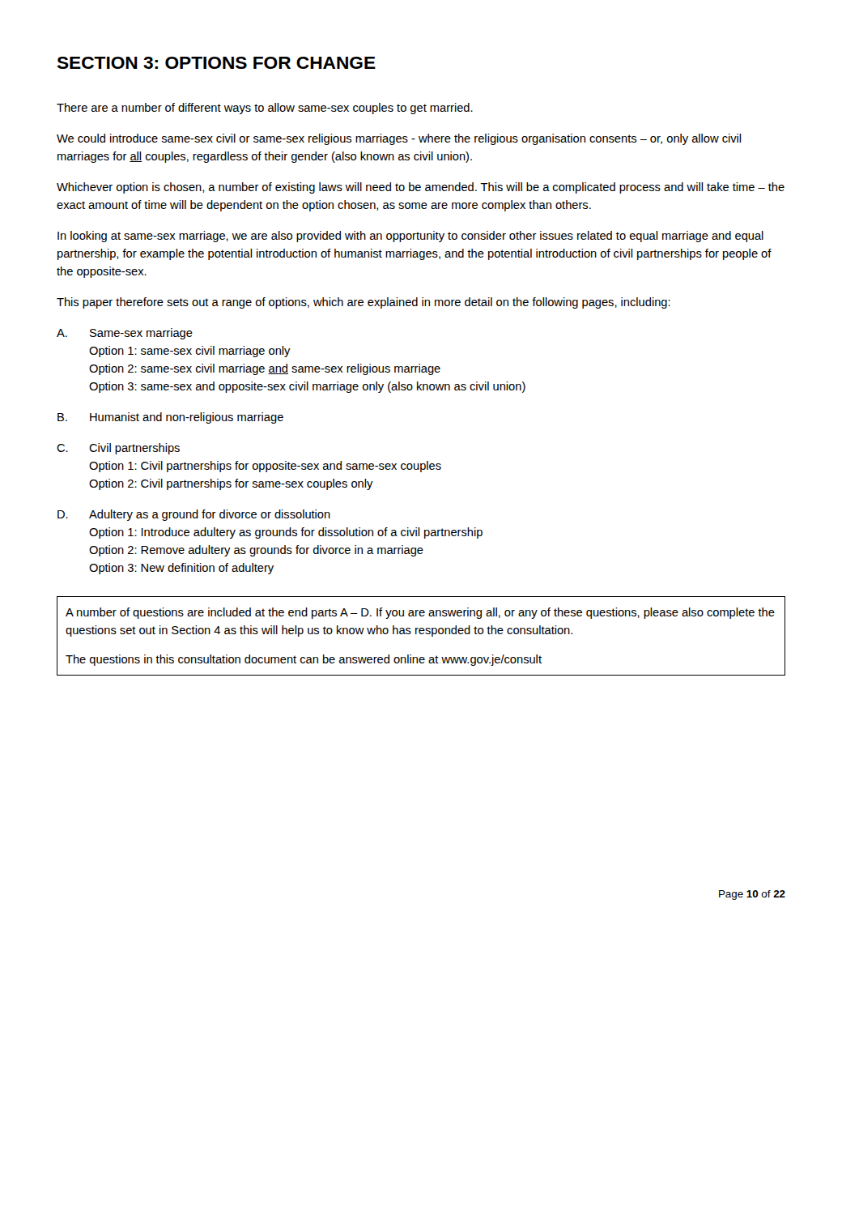SECTION 3: OPTIONS FOR CHANGE
There are a number of different ways to allow same-sex couples to get married.
We could introduce same-sex civil or same-sex religious marriages - where the religious organisation consents – or, only allow civil marriages for all couples, regardless of their gender (also known as civil union).
Whichever option is chosen, a number of existing laws will need to be amended. This will be a complicated process and will take time – the exact amount of time will be dependent on the option chosen, as some are more complex than others.
In looking at same-sex marriage, we are also provided with an opportunity to consider other issues related to equal marriage and equal partnership, for example the potential introduction of humanist marriages, and the potential introduction of civil partnerships for people of the opposite-sex.
This paper therefore sets out a range of options, which are explained in more detail on the following pages, including:
A.
Same-sex marriage
Option 1: same-sex civil marriage only
Option 2: same-sex civil marriage and same-sex religious marriage
Option 3: same-sex and opposite-sex civil marriage only (also known as civil union)
B.
Humanist and non-religious marriage
C.
Civil partnerships
Option 1: Civil partnerships for opposite-sex and same-sex couples
Option 2: Civil partnerships for same-sex couples only
D.
Adultery as a ground for divorce or dissolution
Option 1: Introduce adultery as grounds for dissolution of a civil partnership
Option 2: Remove adultery as grounds for divorce in a marriage
Option 3: New definition of adultery
A number of questions are included at the end parts A – D. If you are answering all, or any of these questions, please also complete the questions set out in Section 4 as this will help us to know who has responded to the consultation.
The questions in this consultation document can be answered online at www.gov.je/consult
Page 10 of 22